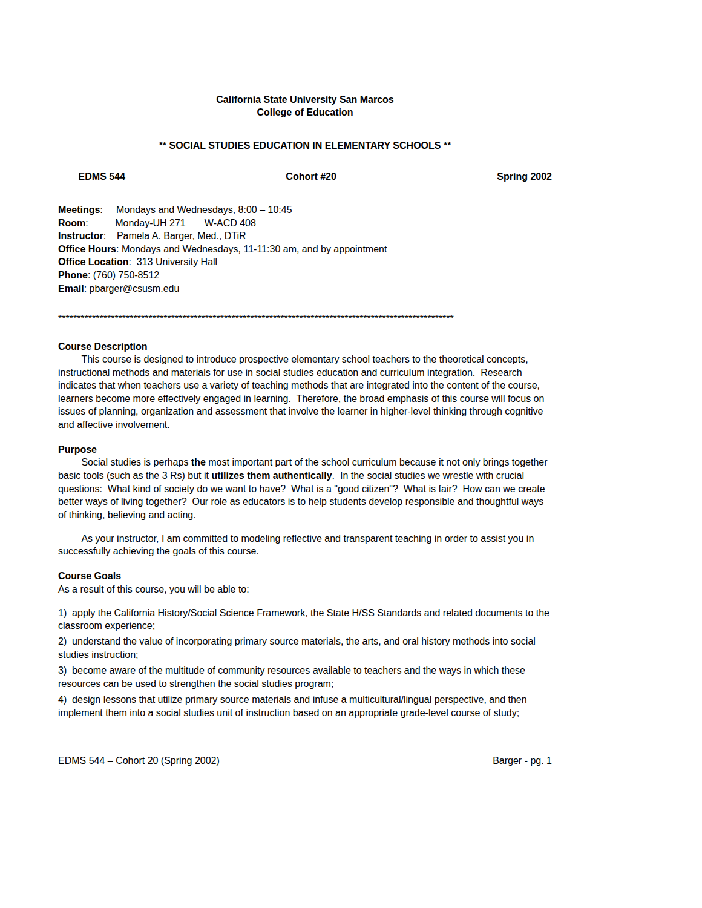California State University San Marcos
College of Education
** SOCIAL STUDIES EDUCATION IN ELEMENTARY SCHOOLS **
EDMS 544 Cohort #20 Spring 2002
Meetings: Mondays and Wednesdays, 8:00 – 10:45
Room: Monday-UH 271 W-ACD 408
Instructor: Pamela A. Barger, Med., DTiR
Office Hours: Mondays and Wednesdays, 11-11:30 am, and by appointment
Office Location: 313 University Hall
Phone: (760) 750-8512
Email: pbarger@csusm.edu
*********************************************************************************************************
Course Description
This course is designed to introduce prospective elementary school teachers to the theoretical concepts, instructional methods and materials for use in social studies education and curriculum integration. Research indicates that when teachers use a variety of teaching methods that are integrated into the content of the course, learners become more effectively engaged in learning. Therefore, the broad emphasis of this course will focus on issues of planning, organization and assessment that involve the learner in higher-level thinking through cognitive and affective involvement.
Purpose
Social studies is perhaps the most important part of the school curriculum because it not only brings together basic tools (such as the 3 Rs) but it utilizes them authentically. In the social studies we wrestle with crucial questions: What kind of society do we want to have? What is a "good citizen"? What is fair? How can we create better ways of living together? Our role as educators is to help students develop responsible and thoughtful ways of thinking, believing and acting.
As your instructor, I am committed to modeling reflective and transparent teaching in order to assist you in successfully achieving the goals of this course.
Course Goals
As a result of this course, you will be able to:
1) apply the California History/Social Science Framework, the State H/SS Standards and related documents to the classroom experience;
2) understand the value of incorporating primary source materials, the arts, and oral history methods into social studies instruction;
3) become aware of the multitude of community resources available to teachers and the ways in which these resources can be used to strengthen the social studies program;
4) design lessons that utilize primary source materials and infuse a multicultural/lingual perspective, and then implement them into a social studies unit of instruction based on an appropriate grade-level course of study;
EDMS 544 – Cohort 20 (Spring 2002) Barger - pg. 1